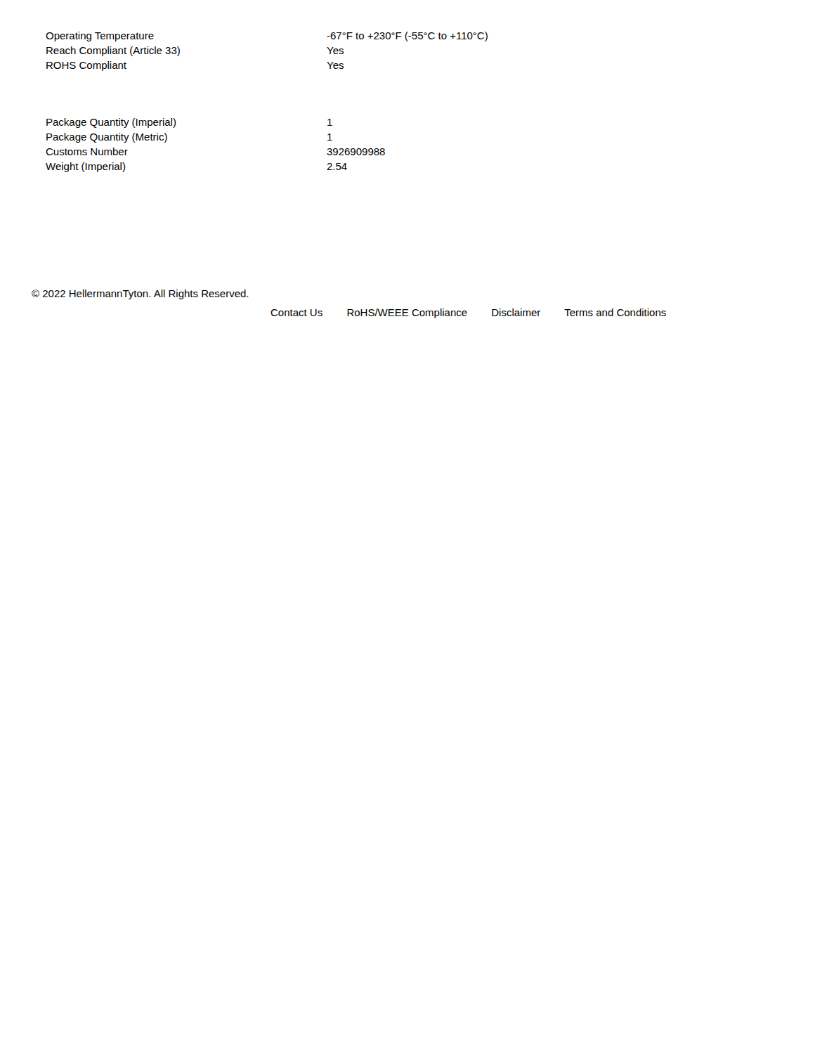| Operating Temperature | -67°F to +230°F (-55°C to +110°C) |
| Reach Compliant (Article 33) | Yes |
| ROHS Compliant | Yes |
| Package Quantity (Imperial) | 1 |
| Package Quantity (Metric) | 1 |
| Customs Number | 3926909988 |
| Weight (Imperial) | 2.54 |
© 2022 HellermannTyton. All Rights Reserved.
Contact Us RoHS/WEEE Compliance Disclaimer Terms and Conditions